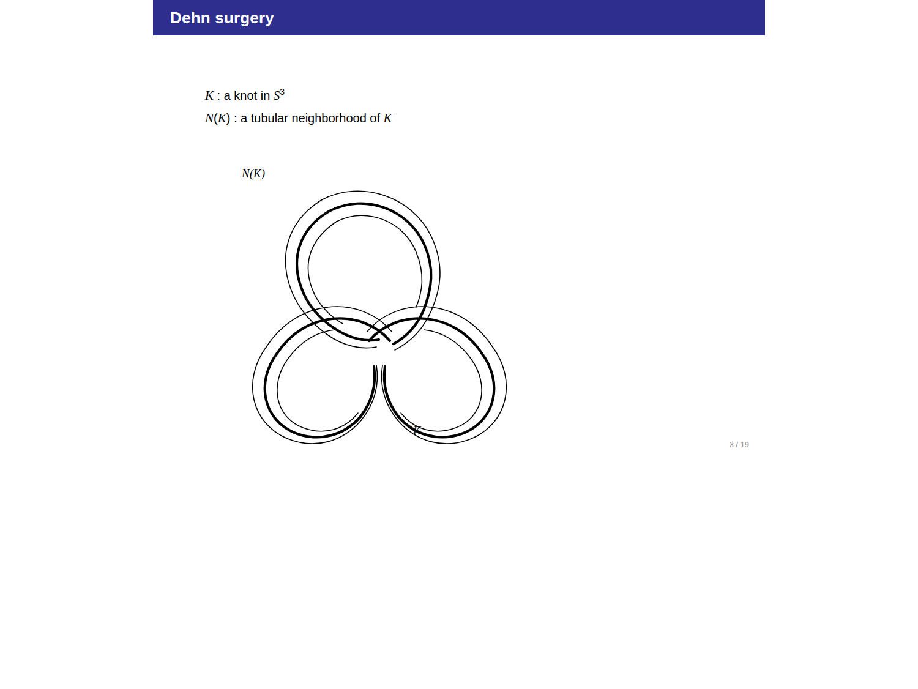Dehn surgery
K : a knot in S3
N(K) : a tubular neighborhood of K
N(K) K
3 / 19